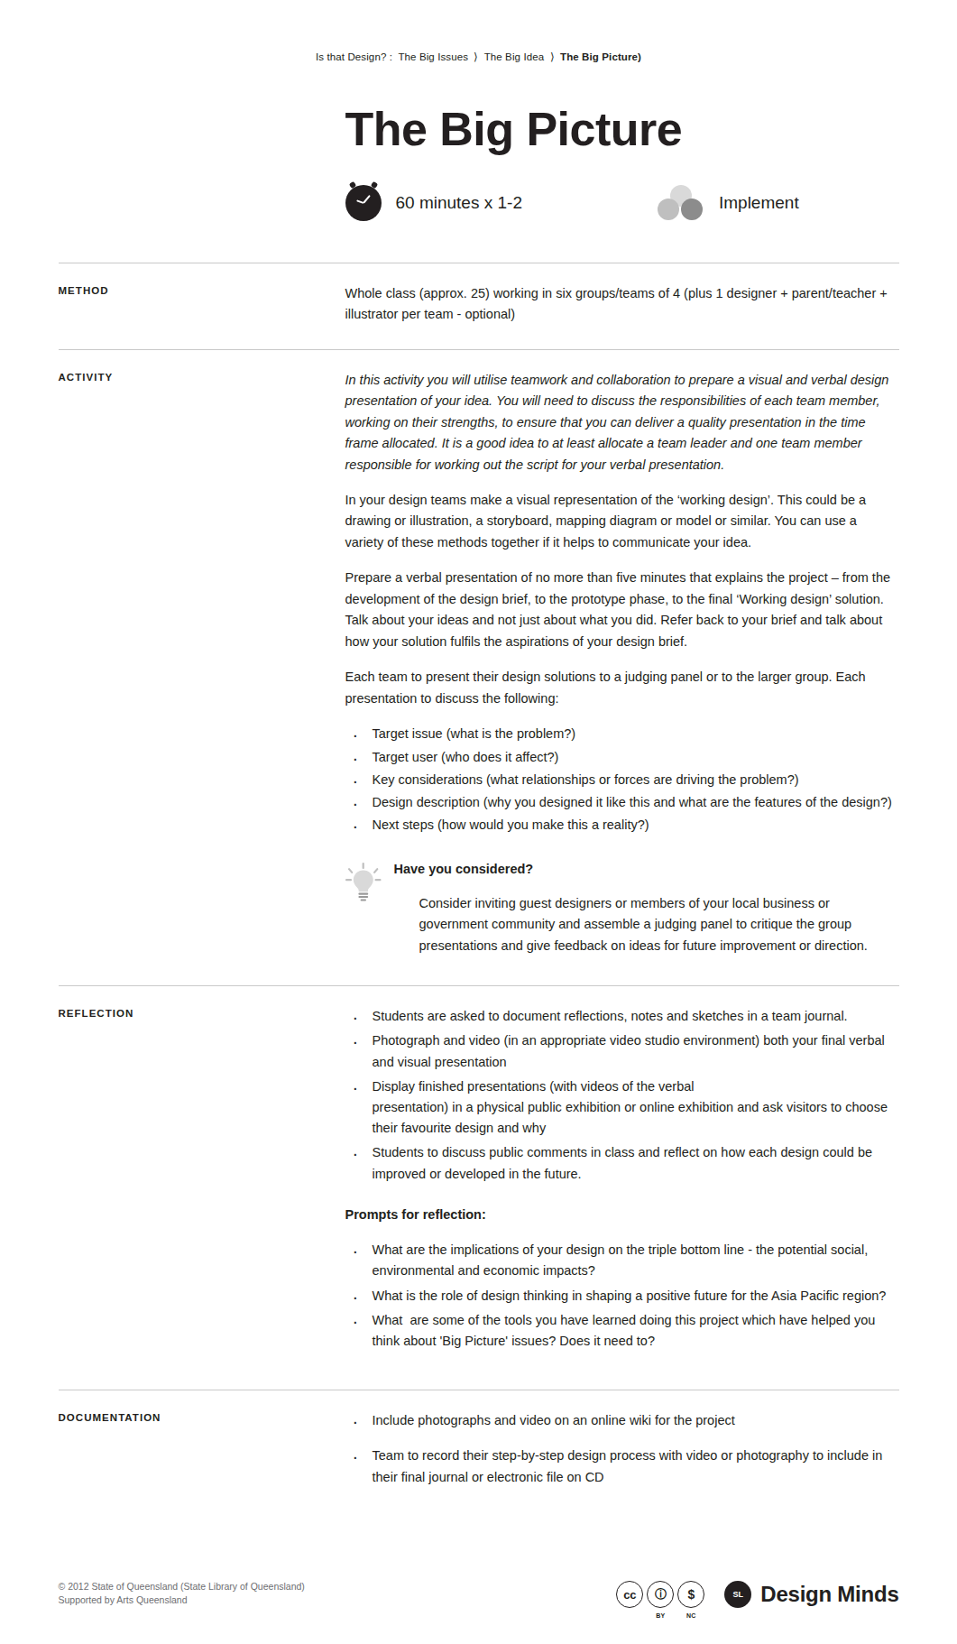Is that Design? : The Big Issues ⟩ The Big Idea ⟩ The Big Picture)
The Big Picture
60 minutes x 1-2
Implement
Method
Whole class (approx. 25) working in six groups/teams of 4 (plus 1 designer + parent/teacher + illustrator per team - optional)
Activity
In this activity you will utilise teamwork and collaboration to prepare a visual and verbal design presentation of your idea. You will need to discuss the responsibilities of each team member, working on their strengths, to ensure that you can deliver a quality presentation in the time frame allocated. It is a good idea to at least allocate a team leader and one team member responsible for working out the script for your verbal presentation.
In your design teams make a visual representation of the ‘working design’. This could be a drawing or illustration, a storyboard, mapping diagram or model or similar. You can use a variety of these methods together if it helps to communicate your idea.
Prepare a verbal presentation of no more than five minutes that explains the project – from the development of the design brief, to the prototype phase, to the final ‘Working design’ solution. Talk about your ideas and not just about what you did. Refer back to your brief and talk about how your solution fulfils the aspirations of your design brief.
Each team to present their design solutions to a judging panel or to the larger group. Each presentation to discuss the following:
Target issue (what is the problem?)
Target user (who does it affect?)
Key considerations (what relationships or forces are driving the problem?)
Design description (why you designed it like this and what are the features of the design?)
Next steps (how would you make this a reality?)
Have you considered?
Consider inviting guest designers or members of your local business or government community and assemble a judging panel to critique the group presentations and give feedback on ideas for future improvement or direction.
Reflection
Students are asked to document reflections, notes and sketches in a team journal.
Photograph and video (in an appropriate video studio environment) both your final verbal and visual presentation
Display finished presentations (with videos of the verbal
presentation) in a physical public exhibition or online exhibition and ask visitors to choose their favourite design and why
Students to discuss public comments in class and reflect on how each design could be improved or developed in the future.
Prompts for reflection:
What are the implications of your design on the triple bottom line - the potential social, environmental and economic impacts?
What is the role of design thinking in shaping a positive future for the Asia Pacific region?
What are some of the tools you have learned doing this project which have helped you think about 'Big Picture' issues? Does it need to?
Documentation
Include photographs and video on an online wiki for the project
Team to record their step-by-step design process with video or photography to include in their final journal or electronic file on CD
© 2012 State of Queensland (State Library of Queensland)
Supported by Arts Queensland
cc
ⓘBY
$NC
SL
Design Minds